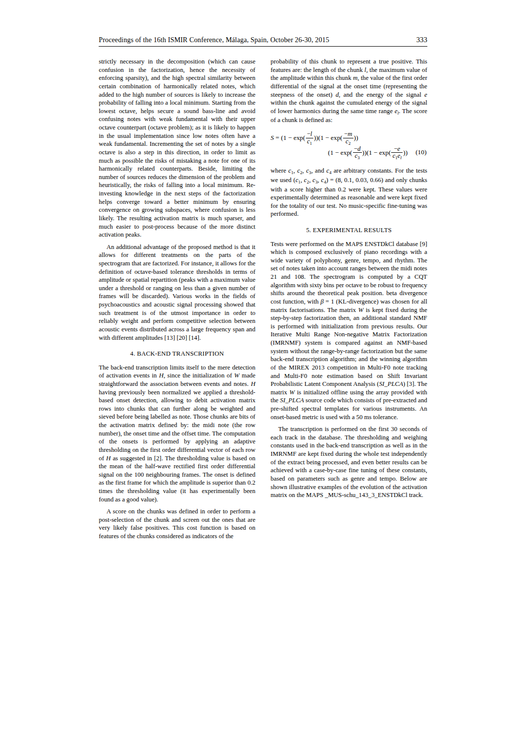Proceedings of the 16th ISMIR Conference, Málaga, Spain, October 26-30, 2015 333
strictly necessary in the decomposition (which can cause confusion in the factorization, hence the necessity of enforcing sparsity), and the high spectral similarity between certain combination of harmonically related notes, which added to the high number of sources is likely to increase the probability of falling into a local minimum. Starting from the lowest octave, helps secure a sound bass-line and avoid confusing notes with weak fundamental with their upper octave counterpart (octave problem); as it is likely to happen in the usual implementation since low notes often have a weak fundamental. Incrementing the set of notes by a single octave is also a step in this direction, in order to limit as much as possible the risks of mistaking a note for one of its harmonically related counterparts. Beside, limiting the number of sources reduces the dimension of the problem and heuristically, the risks of falling into a local minimum. Re-investing knowledge in the next steps of the factorization helps converge toward a better minimum by ensuring convergence on growing subspaces, where confusion is less likely. The resulting activation matrix is much sparser, and much easier to post-process because of the more distinct activation peaks.
An additional advantage of the proposed method is that it allows for different treatments on the parts of the spectrogram that are factorized. For instance, it allows for the definition of octave-based tolerance thresholds in terms of amplitude or spatial repartition (peaks with a maximum value under a threshold or ranging on less than a given number of frames will be discarded). Various works in the fields of psychoacoustics and acoustic signal processing showed that such treatment is of the utmost importance in order to reliably weight and perform competitive selection between acoustic events distributed across a large frequency span and with different amplitudes [13] [20] [14].
4. Back-end transcription
The back-end transcription limits itself to the mere detection of activation events in H, since the initialization of W made straightforward the association between events and notes. H having previously been normalized we applied a threshold-based onset detection, allowing to debit activation matrix rows into chunks that can further along be weighted and sieved before being labelled as note. Those chunks are bits of the activation matrix defined by: the midi note (the row number), the onset time and the offset time. The computation of the onsets is performed by applying an adaptive thresholding on the first order differential vector of each row of H as suggested in [2]. The thresholding value is based on the mean of the half-wave rectified first order differential signal on the 100 neighbouring frames. The onset is defined as the first frame for which the amplitude is superior than 0.2 times the thresholding value (it has experimentally been found as a good value).
A score on the chunks was defined in order to perform a post-selection of the chunk and screen out the ones that are very likely false positives. This cost function is based on features of the chunks considered as indicators of the
probability of this chunk to represent a true positive. This features are: the length of the chunk l, the maximum value of the amplitude within this chunk m, the value of the first order differential of the signal at the onset time (representing the steepness of the onset) d, and the energy of the signal e within the chunk against the cumulated energy of the signal of lower harmonics during the same time range el. The score of a chunk is defined as:
S = (1 − exp(−l c1))(1 − exp(−m c2))
(1 − exp(−d c3))(1 − exp(−e c1el)) (10)
where c1, c2, c3, and c4 are arbitrary constants. For the tests we used (c1, c2, c3, c4) = (8, 0.1, 0.03, 0.66) and only chunks with a score higher than 0.2 were kept. These values were experimentally determined as reasonable and were kept fixed for the totality of our test. No music-specific fine-tuning was performed.
5. Experimental results
Tests were performed on the MAPS ENSTDkCl database [9] which is composed exclusively of piano recordings with a wide variety of polyphony, genre, tempo, and rhythm. The set of notes taken into account ranges between the midi notes 21 and 108. The spectrogram is computed by a CQT algorithm with sixty bins per octave to be robust to frequency shifts around the theoretical peak position. beta divergence cost function, with β = 1 (KL-divergence) was chosen for all matrix factorisations. The matrix W is kept fixed during the step-by-step factorization then, an additional standard NMF is performed with initialization from previous results. Our Iterative Multi Range Non-negative Matrix Factorization (IMRNMF) system is compared against an NMF-based system without the range-by-range factorization but the same back-end transcription algorithm; and the winning algorithm of the MIREX 2013 competition in Multi-F0 note tracking and Multi-F0 note estimation based on Shift Invariant Probabilistic Latent Component Analysis (SI_PLCA) [3]. The matrix W is initialized offline using the array provided with the SI_PLCA source code which consists of pre-extracted and pre-shifted spectral templates for various instruments. An onset-based metric is used with a 50 ms tolerance.
The transcription is performed on the first 30 seconds of each track in the database. The thresholding and weighing constants used in the back-end transcription as well as in the IMRNMF are kept fixed during the whole test independently of the extract being processed, and even better results can be achieved with a case-by-case fine tuning of these constants, based on parameters such as genre and tempo. Below are shown illustrative examples of the evolution of the activation matrix on the MAPS _MUS-schu_143_3_ENSTDkCl track.